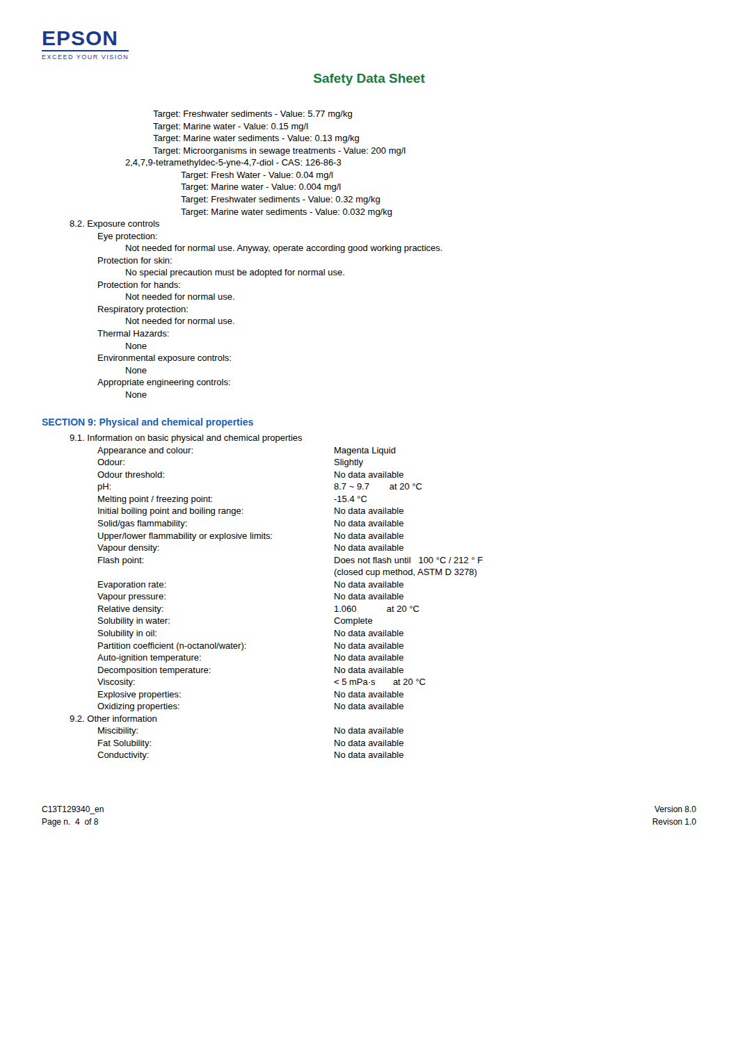EPSON
EXCEED YOUR VISION
Safety Data Sheet
Target: Freshwater sediments - Value: 5.77 mg/kg
Target: Marine water - Value: 0.15 mg/l
Target: Marine water sediments - Value: 0.13 mg/kg
Target: Microorganisms in sewage treatments - Value: 200 mg/l
2,4,7,9-tetramethyldec-5-yne-4,7-diol - CAS: 126-86-3
Target: Fresh Water - Value: 0.04 mg/l
Target: Marine water - Value: 0.004 mg/l
Target: Freshwater sediments - Value: 0.32 mg/kg
Target: Marine water sediments - Value: 0.032 mg/kg
8.2. Exposure controls
Eye protection:
Not needed for normal use. Anyway, operate according good working practices.
Protection for skin:
No special precaution must be adopted for normal use.
Protection for hands:
Not needed for normal use.
Respiratory protection:
Not needed for normal use.
Thermal Hazards:
None
Environmental exposure controls:
None
Appropriate engineering controls:
None
SECTION 9: Physical and chemical properties
9.1. Information on basic physical and chemical properties
| Appearance and colour: | Magenta Liquid |
| Odour: | Slightly |
| Odour threshold: | No data available |
| pH: | 8.7 ~ 9.7 at 20 °C |
| Melting point / freezing point: | -15.4 °C |
| Initial boiling point and boiling range: | No data available |
| Solid/gas flammability: | No data available |
| Upper/lower flammability or explosive limits: | No data available |
| Vapour density: | No data available |
| Flash point: | Does not flash until 100 °C / 212 ° F (closed cup method, ASTM D 3278) |
| Evaporation rate: | No data available |
| Vapour pressure: | No data available |
| Relative density: | 1.060 at 20 °C |
| Solubility in water: | Complete |
| Solubility in oil: | No data available |
| Partition coefficient (n-octanol/water): | No data available |
| Auto-ignition temperature: | No data available |
| Decomposition temperature: | No data available |
| Viscosity: | < 5 mPa·s at 20 °C |
| Explosive properties: | No data available |
| Oxidizing properties: | No data available |
9.2. Other information
| Miscibility: | No data available |
| Fat Solubility: | No data available |
| Conductivity: | No data available |
C13T129340_en
Page n. 4 of 8
Version 8.0
Revison 1.0